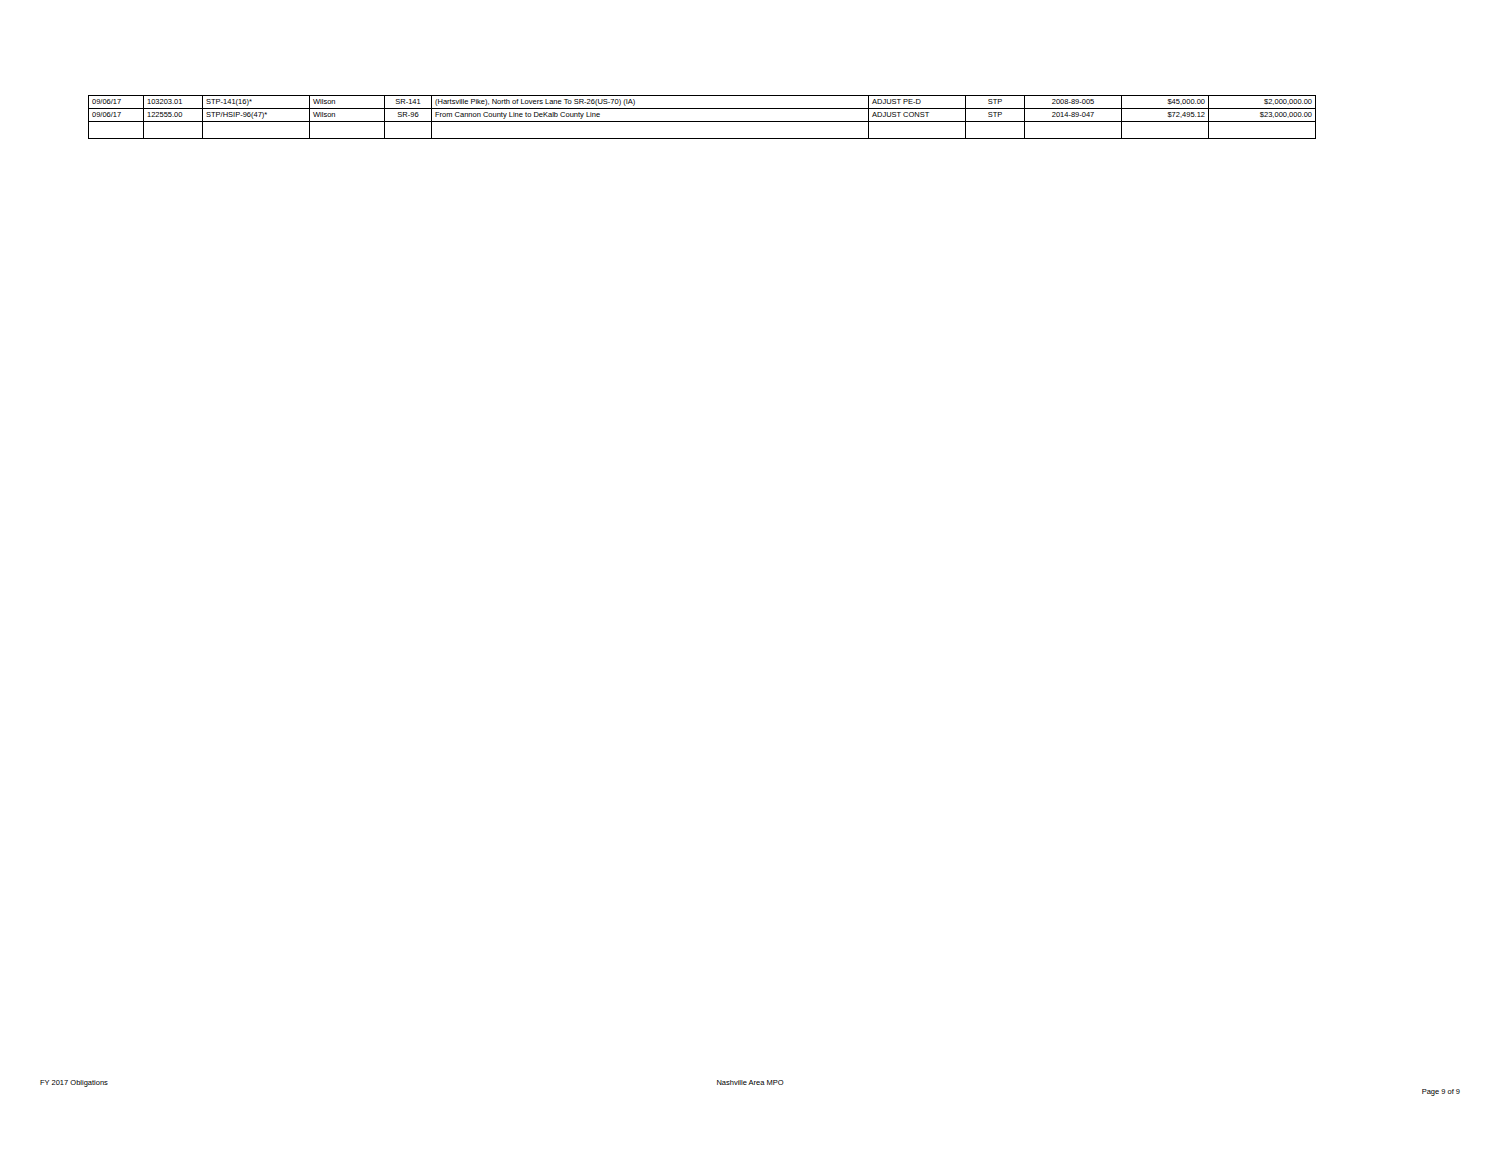| 09/06/17 | 103203.01 | STP-141(16)* | Wilson | SR-141 | (Hartsville Pike), North of Lovers Lane To SR-26(US-70) (IA) | ADJUST PE-D | STP | 2008-89-005 | $45,000.00 | $2,000,000.00 |
| 09/06/17 | 122555.00 | STP/HSIP-96(47)* | Wilson | SR-96 | From Cannon County Line to DeKalb County Line | ADJUST CONST | STP | 2014-89-047 | $72,495.12 | $23,000,000.00 |
FY 2017 Obligations
Nashville Area MPO
Page 9 of 9